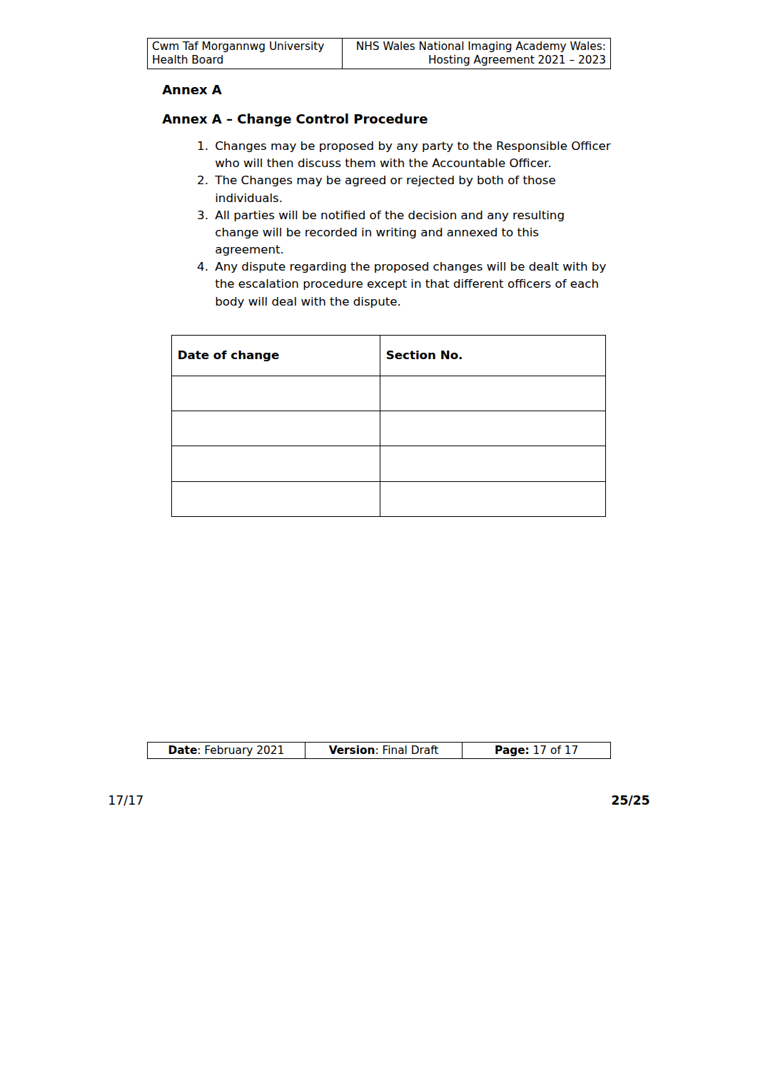| Cwm Taf Morgannwg University Health Board | NHS Wales National Imaging Academy Wales: Hosting Agreement 2021 – 2023 |
Annex A
Annex A – Change Control Procedure
Changes may be proposed by any party to the Responsible Officer who will then discuss them with the Accountable Officer.
The Changes may be agreed or rejected by both of those individuals.
All parties will be notified of the decision and any resulting change will be recorded in writing and annexed to this agreement.
Any dispute regarding the proposed changes will be dealt with by the escalation procedure except in that different officers of each body will deal with the dispute.
| Date of change | Section No. |
| --- | --- |
| Date : February 2021 | Version : Final Draft | Page: 17 of 17 |
17/17 25/25